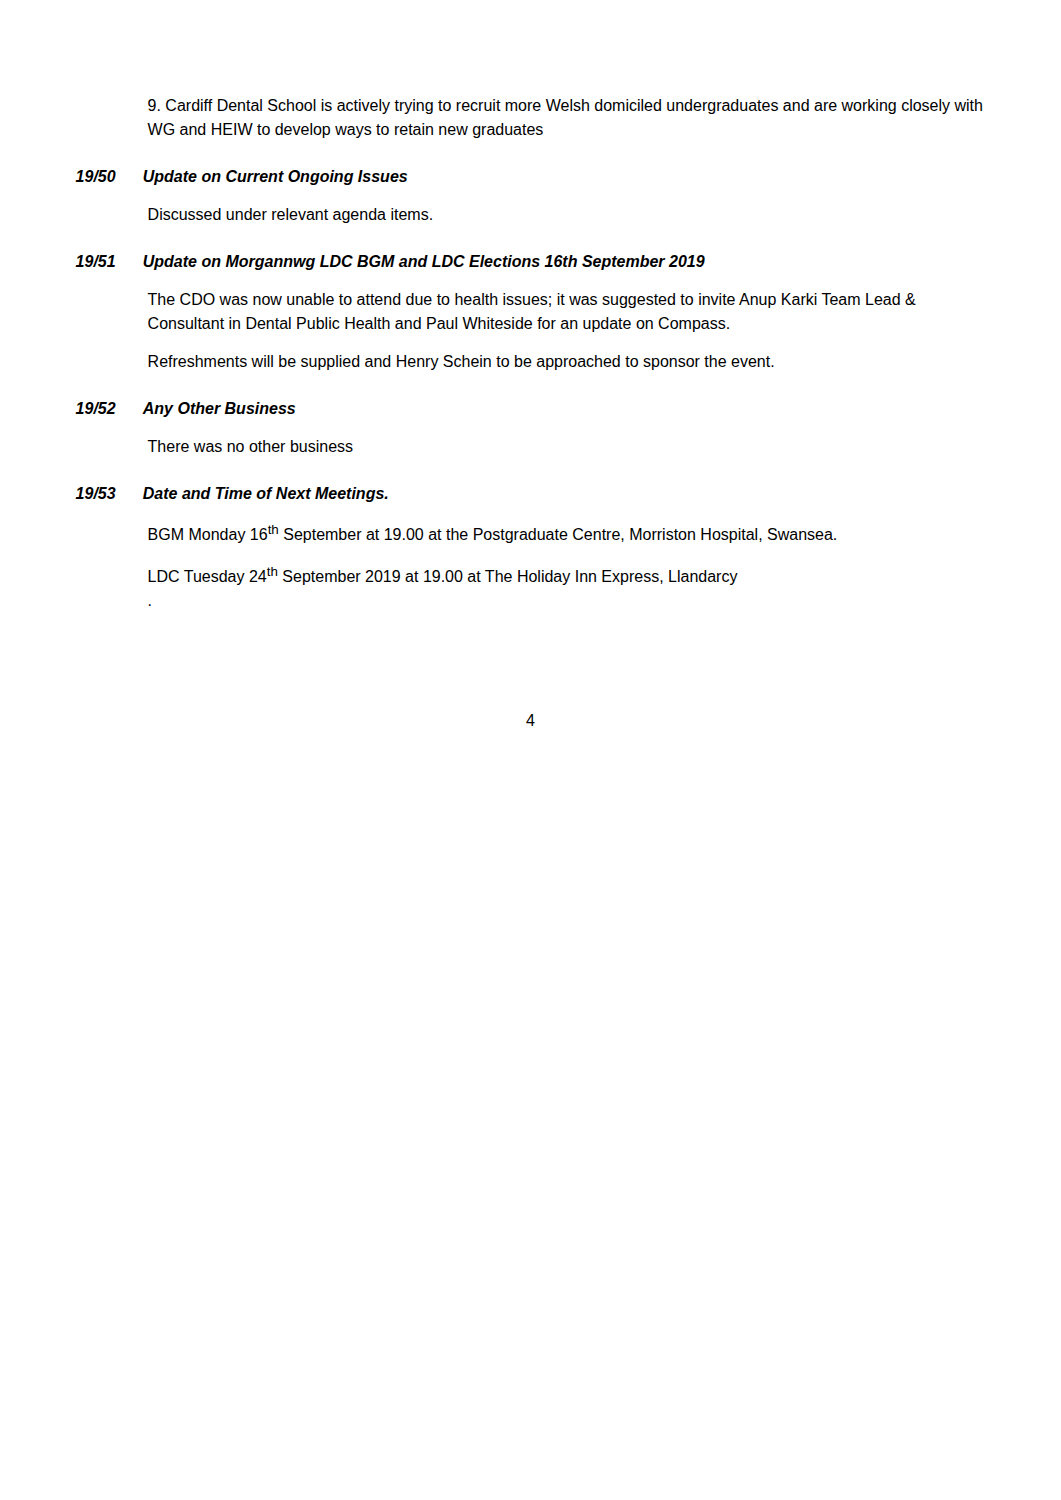9. Cardiff Dental School is actively trying to recruit more Welsh domiciled undergraduates and are working closely with WG and HEIW to develop ways to retain new graduates
19/50 Update on Current Ongoing Issues
Discussed under relevant agenda items.
19/51 Update on Morgannwg LDC BGM and LDC Elections 16th September 2019
The CDO was now unable to attend due to health issues; it was suggested to invite Anup Karki Team Lead & Consultant in Dental Public Health and Paul Whiteside for an update on Compass.
Refreshments will be supplied and Henry Schein to be approached to sponsor the event.
19/52 Any Other Business
There was no other business
19/53 Date and Time of Next Meetings.
BGM Monday 16th September at 19.00 at the Postgraduate Centre, Morriston Hospital, Swansea.
LDC Tuesday 24th September 2019 at 19.00 at The Holiday Inn Express, Llandarcy
.
4